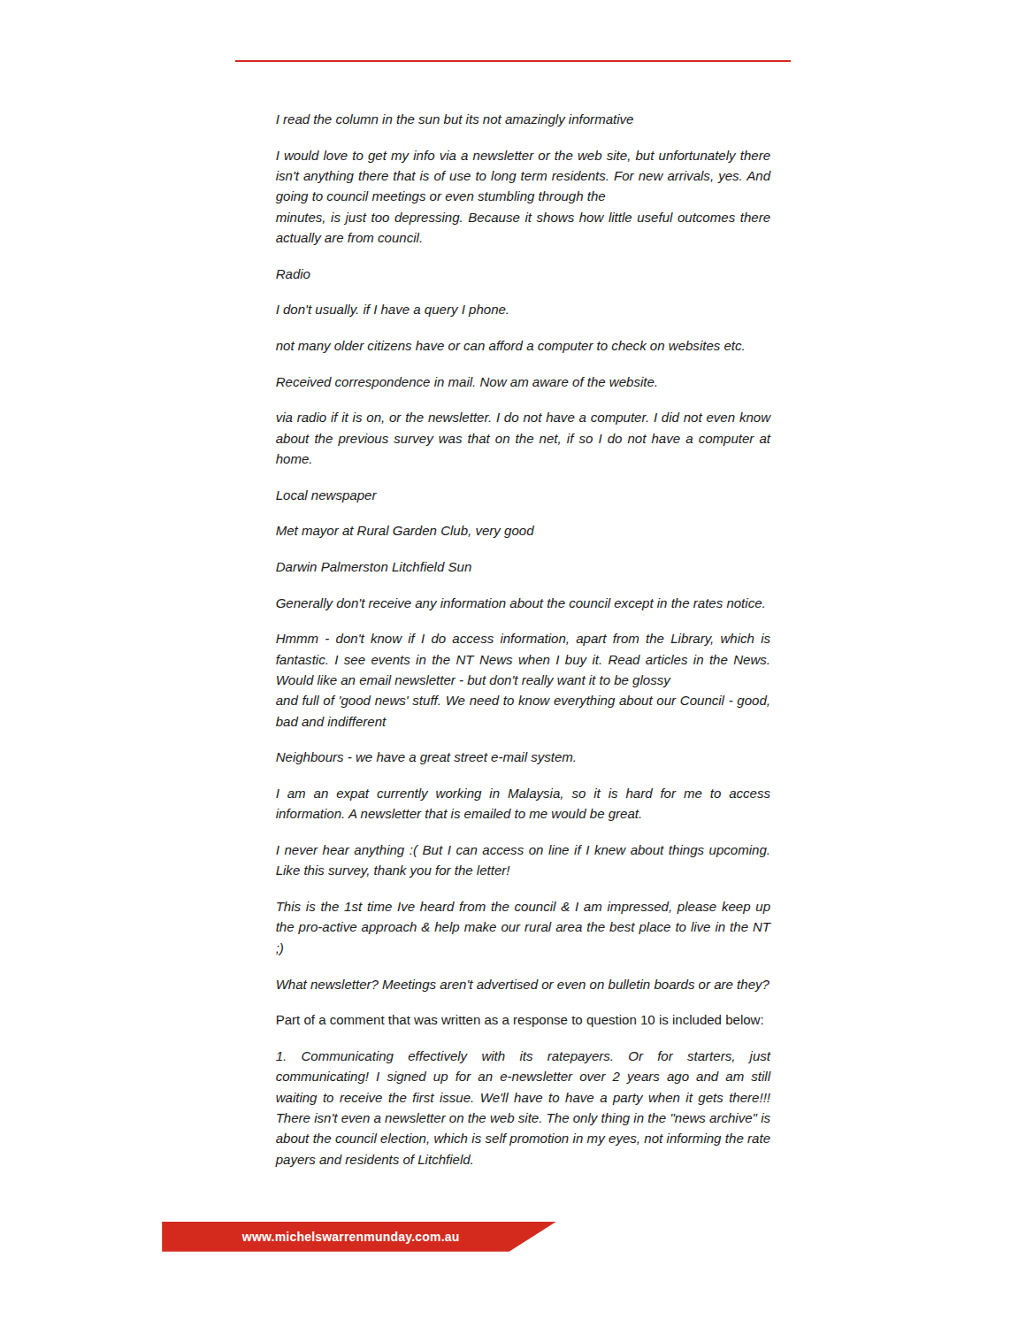I read the column in the sun but its not amazingly informative
I would love to get my info via a newsletter or the web site, but unfortunately there isn't anything there that is of use to long term residents. For new arrivals, yes. And going to council meetings or even stumbling through the
minutes, is just too depressing. Because it shows how little useful outcomes there actually are from council.
Radio
I don't usually. if I have a query I phone.
not many older citizens have or can afford a computer to check on websites etc.
Received correspondence in mail. Now am aware of the website.
via radio if it is on, or the newsletter. I do not have a computer. I did not even know about the previous survey was that on the net, if so I do not have a computer at home.
Local newspaper
Met mayor at Rural Garden Club, very good
Darwin Palmerston Litchfield Sun
Generally don't receive any information about the council except in the rates notice.
Hmmm - don't know if I do access information, apart from the Library, which is fantastic. I see events in the NT News when I buy it. Read articles in the News. Would like an email newsletter - but don't really want it to be glossy
and full of 'good news' stuff. We need to know everything about our Council - good, bad and indifferent
Neighbours - we have a great street e-mail system.
I am an expat currently working in Malaysia, so it is hard for me to access information. A newsletter that is emailed to me would be great.
I never hear anything :( But I can access on line if I knew about things upcoming. Like this survey, thank you for the letter!
This is the 1st time Ive heard from the council & I am impressed, please keep up the pro-active approach & help make our rural area the best place to live in the NT ;)
What newsletter? Meetings aren't advertised or even on bulletin boards or are they?
Part of a comment that was written as a response to question 10 is included below:
1. Communicating effectively with its ratepayers. Or for starters, just communicating! I signed up for an e-newsletter over 2 years ago and am still waiting to receive the first issue. We'll have to have a party when it gets there!!! There isn't even a newsletter on the web site. The only thing in the "news archive" is about the council election, which is self promotion in my eyes, not informing the rate payers and residents of Litchfield.
www.michelswarrenmunday.com.au